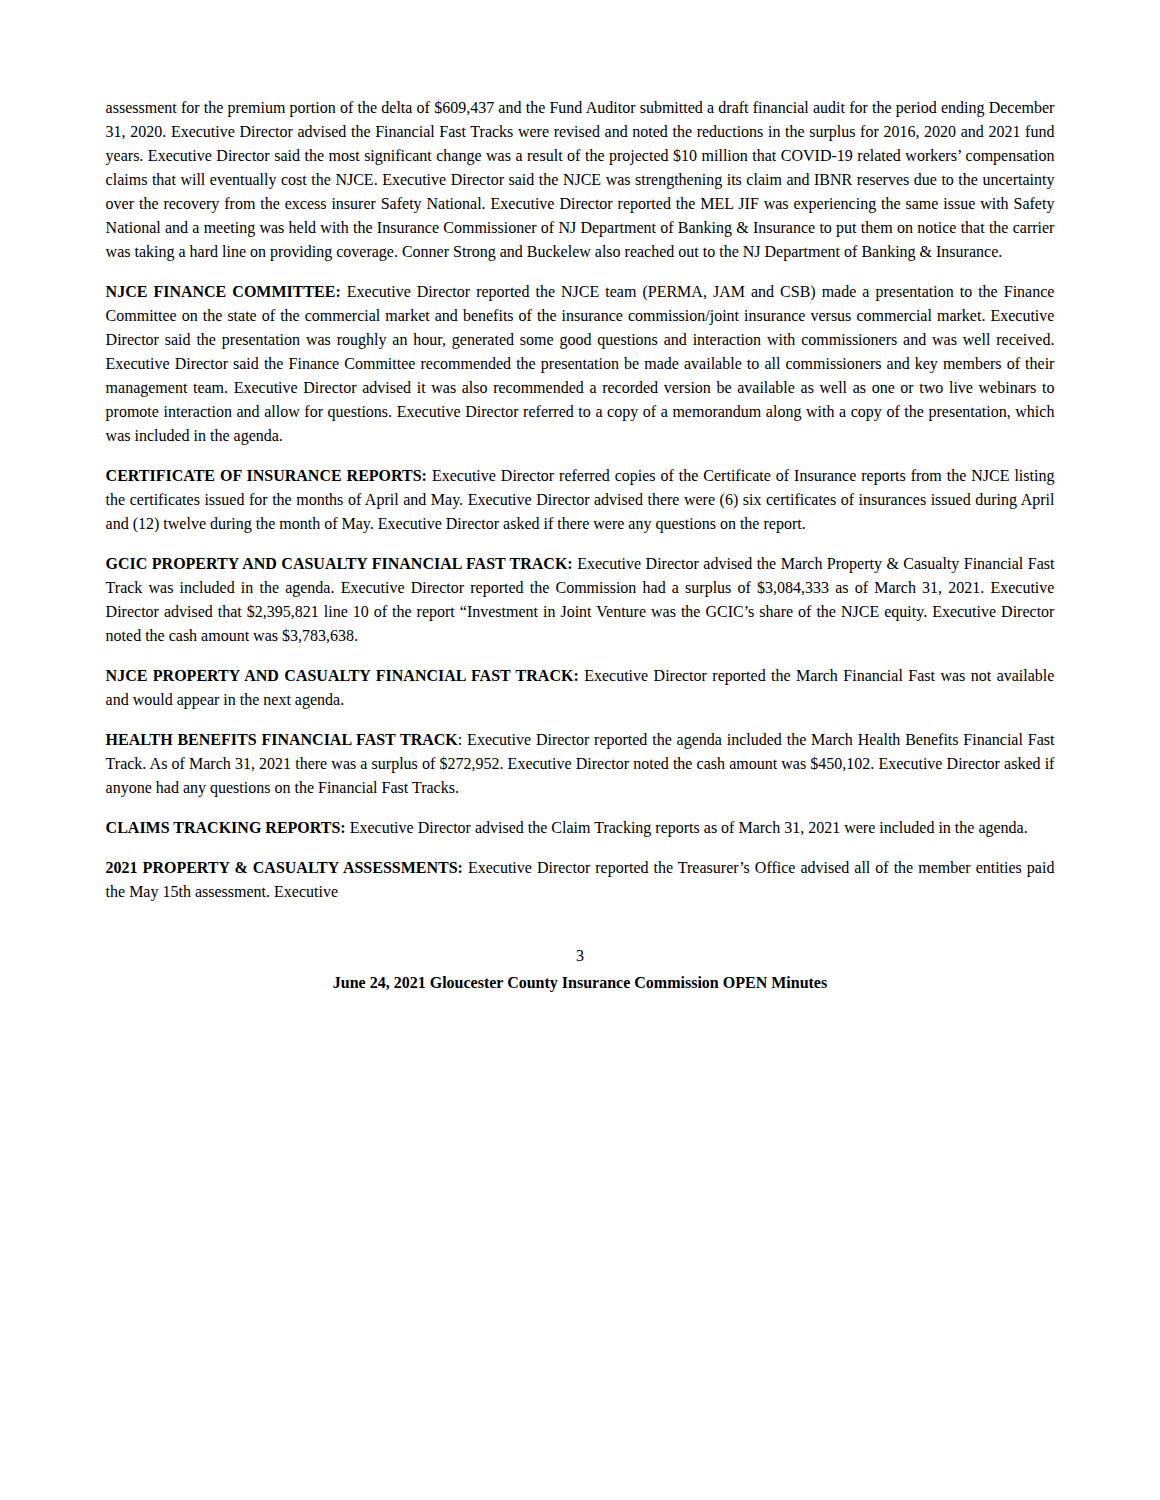assessment for the premium portion of the delta of $609,437 and the Fund Auditor submitted a draft financial audit for the period ending December 31, 2020. Executive Director advised the Financial Fast Tracks were revised and noted the reductions in the surplus for 2016, 2020 and 2021 fund years. Executive Director said the most significant change was a result of the projected $10 million that COVID-19 related workers’ compensation claims that will eventually cost the NJCE. Executive Director said the NJCE was strengthening its claim and IBNR reserves due to the uncertainty over the recovery from the excess insurer Safety National. Executive Director reported the MEL JIF was experiencing the same issue with Safety National and a meeting was held with the Insurance Commissioner of NJ Department of Banking & Insurance to put them on notice that the carrier was taking a hard line on providing coverage. Conner Strong and Buckelew also reached out to the NJ Department of Banking & Insurance.
NJCE FINANCE COMMITTEE: Executive Director reported the NJCE team (PERMA, JAM and CSB) made a presentation to the Finance Committee on the state of the commercial market and benefits of the insurance commission/joint insurance versus commercial market. Executive Director said the presentation was roughly an hour, generated some good questions and interaction with commissioners and was well received. Executive Director said the Finance Committee recommended the presentation be made available to all commissioners and key members of their management team. Executive Director advised it was also recommended a recorded version be available as well as one or two live webinars to promote interaction and allow for questions. Executive Director referred to a copy of a memorandum along with a copy of the presentation, which was included in the agenda.
CERTIFICATE OF INSURANCE REPORTS: Executive Director referred copies of the Certificate of Insurance reports from the NJCE listing the certificates issued for the months of April and May. Executive Director advised there were (6) six certificates of insurances issued during April and (12) twelve during the month of May. Executive Director asked if there were any questions on the report.
GCIC PROPERTY AND CASUALTY FINANCIAL FAST TRACK: Executive Director advised the March Property & Casualty Financial Fast Track was included in the agenda. Executive Director reported the Commission had a surplus of $3,084,333 as of March 31, 2021. Executive Director advised that $2,395,821 line 10 of the report “Investment in Joint Venture was the GCIC’s share of the NJCE equity. Executive Director noted the cash amount was $3,783,638.
NJCE PROPERTY AND CASUALTY FINANCIAL FAST TRACK: Executive Director reported the March Financial Fast was not available and would appear in the next agenda.
HEALTH BENEFITS FINANCIAL FAST TRACK: Executive Director reported the agenda included the March Health Benefits Financial Fast Track. As of March 31, 2021 there was a surplus of $272,952. Executive Director noted the cash amount was $450,102. Executive Director asked if anyone had any questions on the Financial Fast Tracks.
CLAIMS TRACKING REPORTS: Executive Director advised the Claim Tracking reports as of March 31, 2021 were included in the agenda.
2021 PROPERTY & CASUALTY ASSESSMENTS: Executive Director reported the Treasurer’s Office advised all of the member entities paid the May 15th assessment. Executive
3
June 24, 2021 Gloucester County Insurance Commission OPEN Minutes